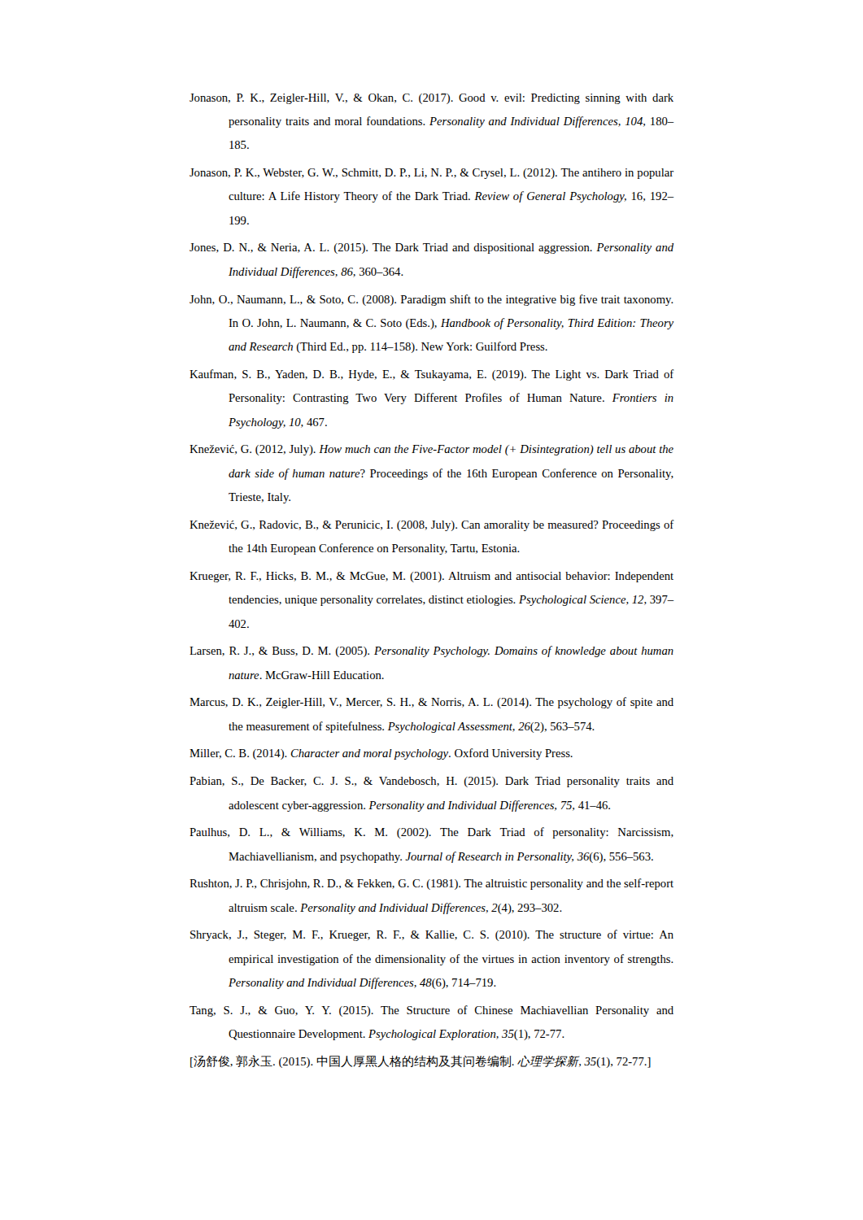Jonason, P. K., Zeigler-Hill, V., & Okan, C. (2017). Good v. evil: Predicting sinning with dark personality traits and moral foundations. Personality and Individual Differences, 104, 180–185.
Jonason, P. K., Webster, G. W., Schmitt, D. P., Li, N. P., & Crysel, L. (2012). The antihero in popular culture: A Life History Theory of the Dark Triad. Review of General Psychology, 16, 192–199.
Jones, D. N., & Neria, A. L. (2015). The Dark Triad and dispositional aggression. Personality and Individual Differences, 86, 360–364.
John, O., Naumann, L., & Soto, C. (2008). Paradigm shift to the integrative big five trait taxonomy. In O. John, L. Naumann, & C. Soto (Eds.), Handbook of Personality, Third Edition: Theory and Research (Third Ed., pp. 114–158). New York: Guilford Press.
Kaufman, S. B., Yaden, D. B., Hyde, E., & Tsukayama, E. (2019). The Light vs. Dark Triad of Personality: Contrasting Two Very Different Profiles of Human Nature. Frontiers in Psychology, 10, 467.
Knežević, G. (2012, July). How much can the Five-Factor model (+ Disintegration) tell us about the dark side of human nature? Proceedings of the 16th European Conference on Personality, Trieste, Italy.
Knežević, G., Radovic, B., & Perunicic, I. (2008, July). Can amorality be measured? Proceedings of the 14th European Conference on Personality, Tartu, Estonia.
Krueger, R. F., Hicks, B. M., & McGue, M. (2001). Altruism and antisocial behavior: Independent tendencies, unique personality correlates, distinct etiologies. Psychological Science, 12, 397–402.
Larsen, R. J., & Buss, D. M. (2005). Personality Psychology. Domains of knowledge about human nature. McGraw-Hill Education.
Marcus, D. K., Zeigler-Hill, V., Mercer, S. H., & Norris, A. L. (2014). The psychology of spite and the measurement of spitefulness. Psychological Assessment, 26(2), 563–574.
Miller, C. B. (2014). Character and moral psychology. Oxford University Press.
Pabian, S., De Backer, C. J. S., & Vandebosch, H. (2015). Dark Triad personality traits and adolescent cyber-aggression. Personality and Individual Differences, 75, 41–46.
Paulhus, D. L., & Williams, K. M. (2002). The Dark Triad of personality: Narcissism, Machiavellianism, and psychopathy. Journal of Research in Personality, 36(6), 556–563.
Rushton, J. P., Chrisjohn, R. D., & Fekken, G. C. (1981). The altruistic personality and the self-report altruism scale. Personality and Individual Differences, 2(4), 293–302.
Shryack, J., Steger, M. F., Krueger, R. F., & Kallie, C. S. (2010). The structure of virtue: An empirical investigation of the dimensionality of the virtues in action inventory of strengths. Personality and Individual Differences, 48(6), 714–719.
Tang, S. J., & Guo, Y. Y. (2015). The Structure of Chinese Machiavellian Personality and Questionnaire Development. Psychological Exploration, 35(1), 72-77.
[汤舒俊, 郭永玉. (2015). 中国人厚黑人格的结构及其问卷编制. 心理学探新, 35(1), 72-77.]